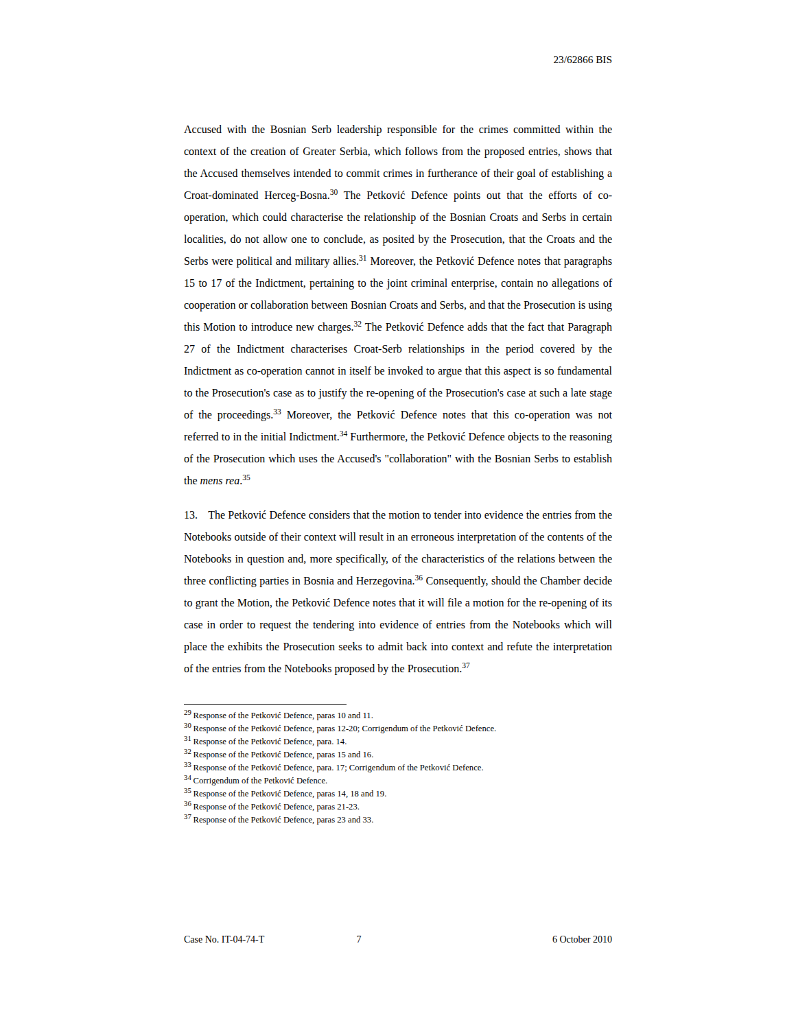23/62866 BIS
Accused with the Bosnian Serb leadership responsible for the crimes committed within the context of the creation of Greater Serbia, which follows from the proposed entries, shows that the Accused themselves intended to commit crimes in furtherance of their goal of establishing a Croat-dominated Herceg-Bosna.30 The Petković Defence points out that the efforts of co-operation, which could characterise the relationship of the Bosnian Croats and Serbs in certain localities, do not allow one to conclude, as posited by the Prosecution, that the Croats and the Serbs were political and military allies.31 Moreover, the Petković Defence notes that paragraphs 15 to 17 of the Indictment, pertaining to the joint criminal enterprise, contain no allegations of cooperation or collaboration between Bosnian Croats and Serbs, and that the Prosecution is using this Motion to introduce new charges.32 The Petković Defence adds that the fact that Paragraph 27 of the Indictment characterises Croat-Serb relationships in the period covered by the Indictment as co-operation cannot in itself be invoked to argue that this aspect is so fundamental to the Prosecution's case as to justify the re-opening of the Prosecution's case at such a late stage of the proceedings.33 Moreover, the Petković Defence notes that this co-operation was not referred to in the initial Indictment.34 Furthermore, the Petković Defence objects to the reasoning of the Prosecution which uses the Accused's "collaboration" with the Bosnian Serbs to establish the mens rea.35
13. The Petković Defence considers that the motion to tender into evidence the entries from the Notebooks outside of their context will result in an erroneous interpretation of the contents of the Notebooks in question and, more specifically, of the characteristics of the relations between the three conflicting parties in Bosnia and Herzegovina.36 Consequently, should the Chamber decide to grant the Motion, the Petković Defence notes that it will file a motion for the re-opening of its case in order to request the tendering into evidence of entries from the Notebooks which will place the exhibits the Prosecution seeks to admit back into context and refute the interpretation of the entries from the Notebooks proposed by the Prosecution.37
29Response of the Petković Defence, paras 10 and 11.
30Response of the Petković Defence, paras 12-20; Corrigendum of the Petković Defence.
31Response of the Petković Defence, para. 14.
32Response of the Petković Defence, paras 15 and 16.
33Response of the Petković Defence, para. 17; Corrigendum of the Petković Defence.
34Corrigendum of the Petković Defence.
35Response of the Petković Defence, paras 14, 18 and 19.
36Response of the Petković Defence, paras 21-23.
37Response of the Petković Defence, paras 23 and 33.
Case No. IT-04-74-T 7 6 October 2010